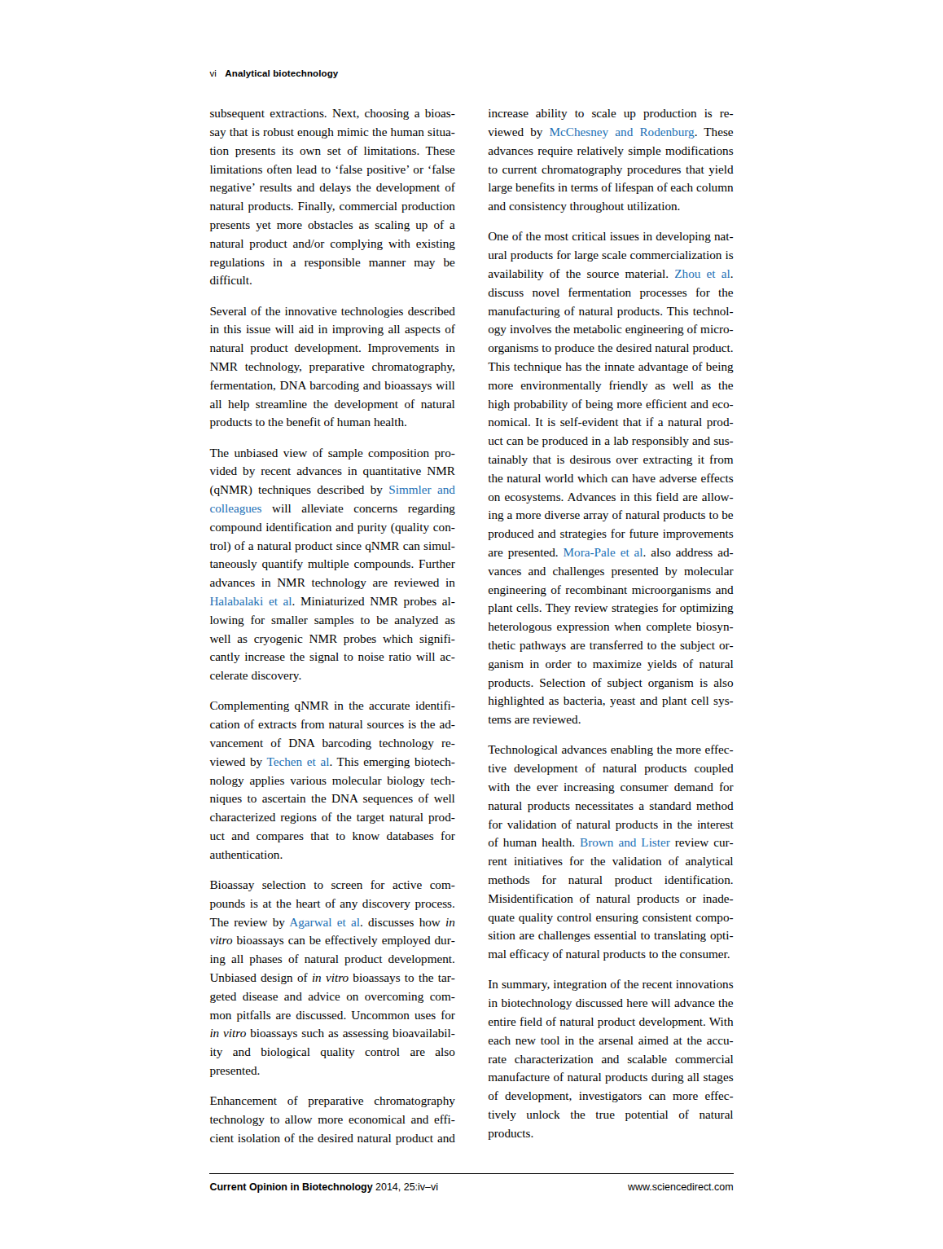vi Analytical biotechnology
subsequent extractions. Next, choosing a bioassay that is robust enough mimic the human situation presents its own set of limitations. These limitations often lead to ‘false positive’ or ‘false negative’ results and delays the development of natural products. Finally, commercial production presents yet more obstacles as scaling up of a natural product and/or complying with existing regulations in a responsible manner may be difficult.
Several of the innovative technologies described in this issue will aid in improving all aspects of natural product development. Improvements in NMR technology, preparative chromatography, fermentation, DNA barcoding and bioassays will all help streamline the development of natural products to the benefit of human health.
The unbiased view of sample composition provided by recent advances in quantitative NMR (qNMR) techniques described by Simmler and colleagues will alleviate concerns regarding compound identification and purity (quality control) of a natural product since qNMR can simultaneously quantify multiple compounds. Further advances in NMR technology are reviewed in Halabalaki et al. Miniaturized NMR probes allowing for smaller samples to be analyzed as well as cryogenic NMR probes which significantly increase the signal to noise ratio will accelerate discovery.
Complementing qNMR in the accurate identification of extracts from natural sources is the advancement of DNA barcoding technology reviewed by Techen et al. This emerging biotechnology applies various molecular biology techniques to ascertain the DNA sequences of well characterized regions of the target natural product and compares that to know databases for authentication.
Bioassay selection to screen for active compounds is at the heart of any discovery process. The review by Agarwal et al. discusses how in vitro bioassays can be effectively employed during all phases of natural product development. Unbiased design of in vitro bioassays to the targeted disease and advice on overcoming common pitfalls are discussed. Uncommon uses for in vitro bioassays such as assessing bioavailability and biological quality control are also presented.
Enhancement of preparative chromatography technology to allow more economical and efficient isolation of the desired natural product and increase ability to scale up production is reviewed by McChesney and Rodenburg. These advances require relatively simple modifications to current chromatography procedures that yield large benefits in terms of lifespan of each column and consistency throughout utilization.
One of the most critical issues in developing natural products for large scale commercialization is availability of the source material. Zhou et al. discuss novel fermentation processes for the manufacturing of natural products. This technology involves the metabolic engineering of microorganisms to produce the desired natural product. This technique has the innate advantage of being more environmentally friendly as well as the high probability of being more efficient and economical. It is self-evident that if a natural product can be produced in a lab responsibly and sustainably that is desirous over extracting it from the natural world which can have adverse effects on ecosystems. Advances in this field are allowing a more diverse array of natural products to be produced and strategies for future improvements are presented. Mora-Pale et al. also address advances and challenges presented by molecular engineering of recombinant microorganisms and plant cells. They review strategies for optimizing heterologous expression when complete biosynthetic pathways are transferred to the subject organism in order to maximize yields of natural products. Selection of subject organism is also highlighted as bacteria, yeast and plant cell systems are reviewed.
Technological advances enabling the more effective development of natural products coupled with the ever increasing consumer demand for natural products necessitates a standard method for validation of natural products in the interest of human health. Brown and Lister review current initiatives for the validation of analytical methods for natural product identification. Misidentification of natural products or inadequate quality control ensuring consistent composition are challenges essential to translating optimal efficacy of natural products to the consumer.
In summary, integration of the recent innovations in biotechnology discussed here will advance the entire field of natural product development. With each new tool in the arsenal aimed at the accurate characterization and scalable commercial manufacture of natural products during all stages of development, investigators can more effectively unlock the true potential of natural products.
Current Opinion in Biotechnology 2014, 25:iv–vi
www.sciencedirect.com